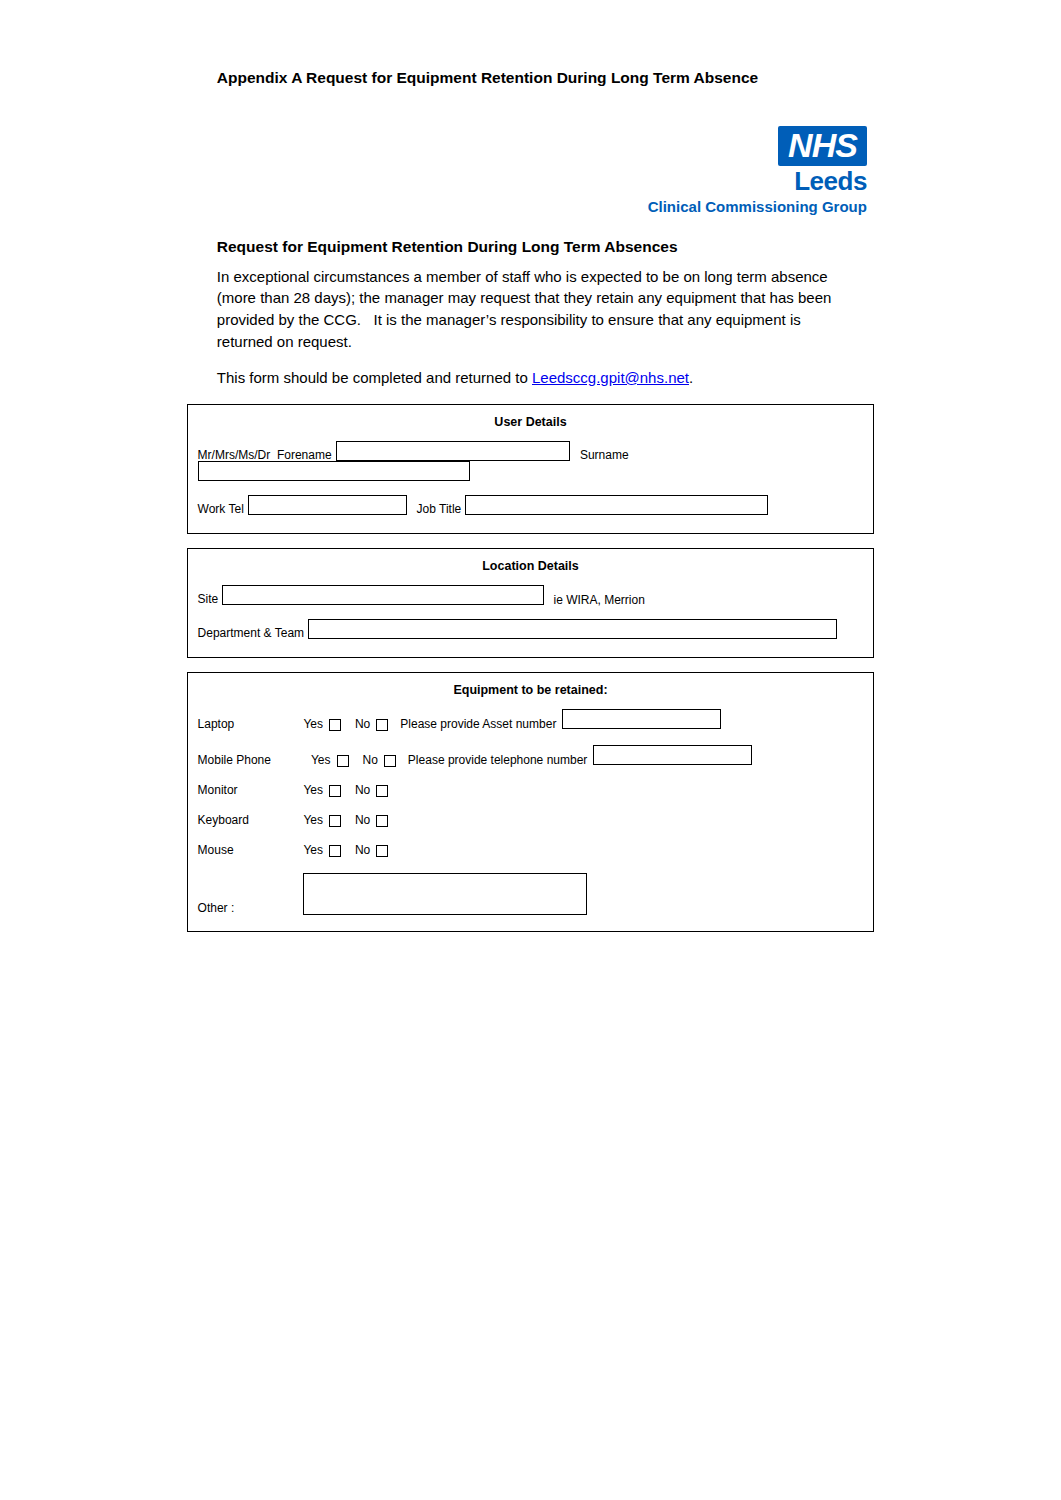Appendix A Request for Equipment Retention During Long Term Absence
NHS Leeds Clinical Commissioning Group
Request for Equipment Retention During Long Term Absences
In exceptional circumstances a member of staff who is expected to be on long term absence (more than 28 days); the manager may request that they retain any equipment that has been provided by the CCG. It is the manager’s responsibility to ensure that any equipment is returned on request.
This form should be completed and returned to Leedsccg.gpit@nhs.net.
User Details
Mr/Mrs/Ms/Dr Forename Surname
Work Tel Job Title
Location Details
Site ie WIRA, Merrion
Department & Team
Equipment to be retained:
Laptop Yes No Please provide Asset number
Mobile Phone Yes No Please provide telephone number
Monitor Yes No
Keyboard Yes No
Mouse Yes No
Other :